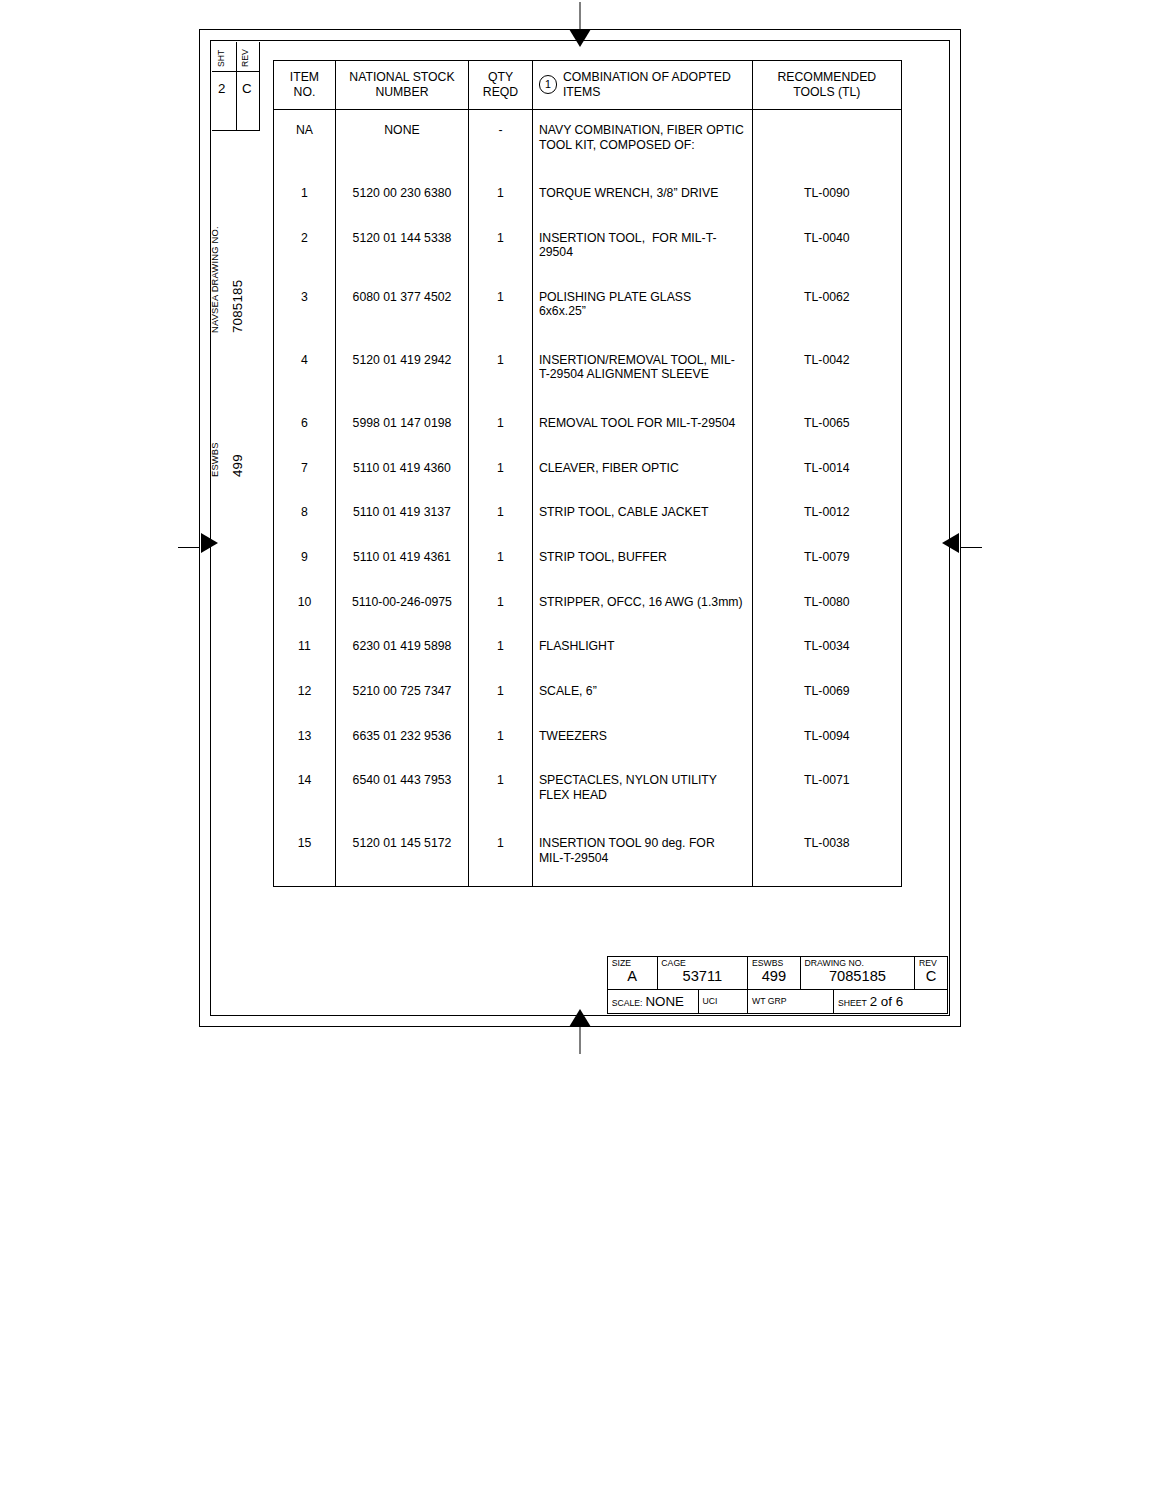SHT
REV
2
C
NAVSEA DRAWING NO.
7085185
ESWBS
499
| ITEM NO. | NATIONAL STOCK NUMBER | QTY REQD | 1 COMBINATION OF ADOPTED ITEMS | RECOMMENDED TOOLS (TL) |
| --- | --- | --- | --- | --- |
| NA | NONE | - | NAVY COMBINATION, FIBER OPTIC TOOL KIT, COMPOSED OF: | |
| 1 | 5120 00 230 6380 | 1 | TORQUE WRENCH, 3/8” DRIVE | TL-0090 |
| 2 | 5120 01 144 5338 | 1 | INSERTION TOOL, FOR MIL-T-29504 | TL-0040 |
| 3 | 6080 01 377 4502 | 1 | POLISHING PLATE GLASS 6x6x.25” | TL-0062 |
| 4 | 5120 01 419 2942 | 1 | INSERTION/REMOVAL TOOL, MIL- T-29504 ALIGNMENT SLEEVE | TL-0042 |
| 6 | 5998 01 147 0198 | 1 | REMOVAL TOOL FOR MIL-T-29504 | TL-0065 |
| 7 | 5110 01 419 4360 | 1 | CLEAVER, FIBER OPTIC | TL-0014 |
| 8 | 5110 01 419 3137 | 1 | STRIP TOOL, CABLE JACKET | TL-0012 |
| 9 | 5110 01 419 4361 | 1 | STRIP TOOL, BUFFER | TL-0079 |
| 10 | 5110-00-246-0975 | 1 | STRIPPER, OFCC, 16 AWG (1.3mm) | TL-0080 |
| 11 | 6230 01 419 5898 | 1 | FLASHLIGHT | TL-0034 |
| 12 | 5210 00 725 7347 | 1 | SCALE, 6” | TL-0069 |
| 13 | 6635 01 232 9536 | 1 | TWEEZERS | TL-0094 |
| 14 | 6540 01 443 7953 | 1 | SPECTACLES, NYLON UTILITY FLEX HEAD | TL-0071 |
| 15 | 5120 01 145 5172 | 1 | INSERTION TOOL 90 deg. FOR MIL-T-29504 | TL-0038 |
SIZE
A
CAGE
53711
ESWBS
499
DRAWING NO.
7085185
REV
C
SCALE: NONE
UCI
WT GRP
SHEET 2 of 6